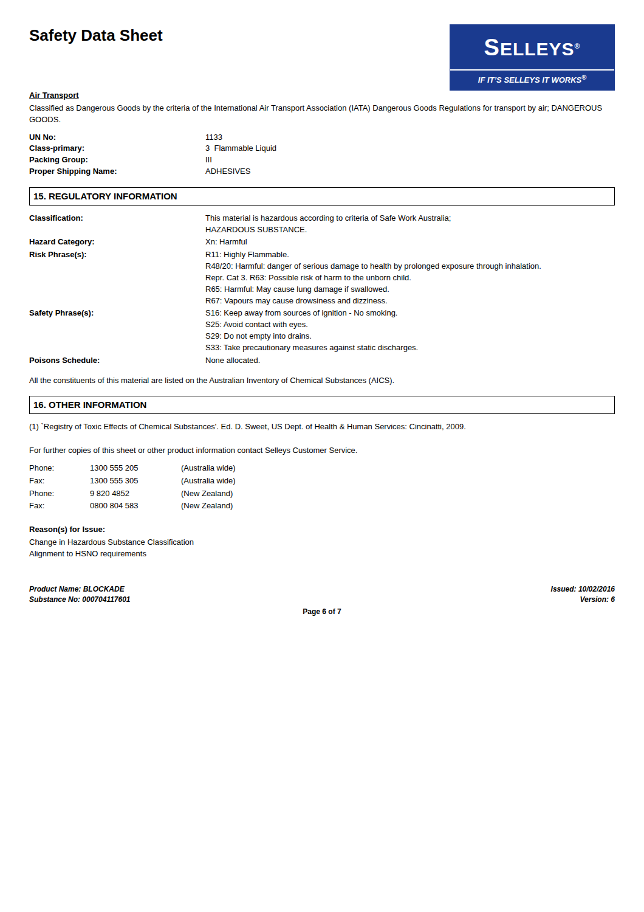Safety Data Sheet
SELLEYS®
IF IT’S SELLEYS IT WORKS®
Air Transport
Classified as Dangerous Goods by the criteria of the International Air Transport Association (IATA) Dangerous Goods Regulations for transport by air; DANGEROUS GOODS.
| UN No: | 1133 |
| Class-primary: | 3 Flammable Liquid |
| Packing Group: | III |
| Proper Shipping Name: | ADHESIVES |
15. REGULATORY INFORMATION
| Classification: | This material is hazardous according to criteria of Safe Work Australia; HAZARDOUS SUBSTANCE. |
| Hazard Category: | Xn: Harmful |
| Risk Phrase(s): | R11: Highly Flammable. R48/20: Harmful: danger of serious damage to health by prolonged exposure through inhalation. Repr. Cat 3. R63: Possible risk of harm to the unborn child. R65: Harmful: May cause lung damage if swallowed. R67: Vapours may cause drowsiness and dizziness. |
| Safety Phrase(s): | S16: Keep away from sources of ignition - No smoking. S25: Avoid contact with eyes. S29: Do not empty into drains. S33: Take precautionary measures against static discharges. |
| Poisons Schedule: | None allocated. |
All the constituents of this material are listed on the Australian Inventory of Chemical Substances (AICS).
16. OTHER INFORMATION
(1) `Registry of Toxic Effects of Chemical Substances'. Ed. D. Sweet, US Dept. of Health & Human Services: Cincinatti, 2009.
For further copies of this sheet or other product information contact Selleys Customer Service.
| Phone: | 1300 555 205 | (Australia wide) |
| Fax: | 1300 555 305 | (Australia wide) |
| Phone: | 9 820 4852 | (New Zealand) |
| Fax: | 0800 804 583 | (New Zealand) |
Reason(s) for Issue:
Change in Hazardous Substance Classification
Alignment to HSNO requirements
Product Name: BLOCKADE
Substance No: 000704117601
Issued: 10/02/2016
Version: 6
Page 6 of 7